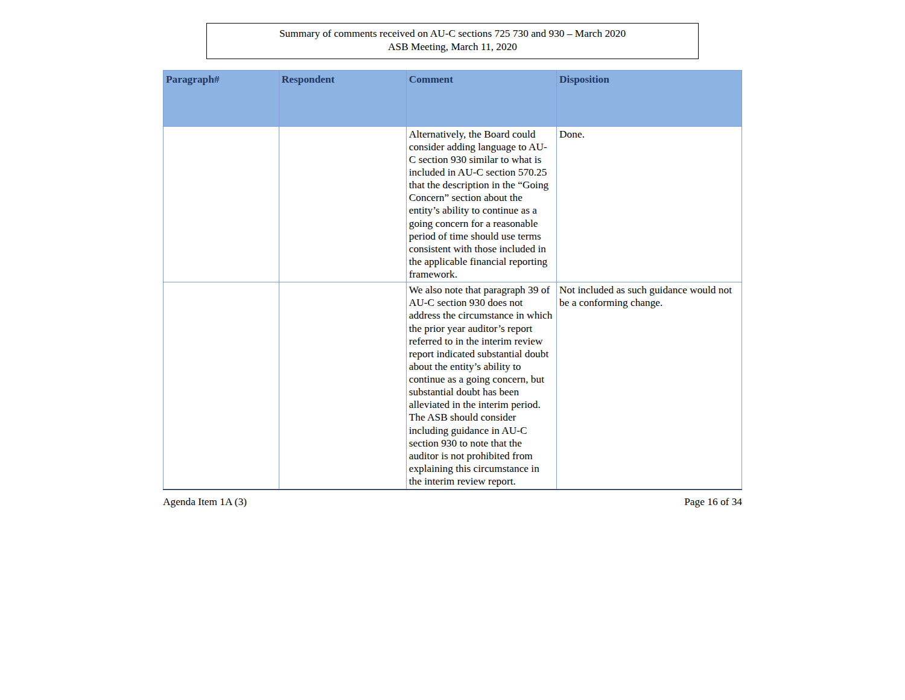Summary of comments received on AU-C sections 725 730 and 930 – March 2020
ASB Meeting, March 11, 2020
| Paragraph# | Respondent | Comment | Disposition |
| --- | --- | --- | --- |
| | | Alternatively, the Board could consider adding language to AU-C section 930 similar to what is included in AU-C section 570.25 that the description in the “Going Concern” section about the entity’s ability to continue as a going concern for a reasonable period of time should use terms consistent with those included in the applicable financial reporting framework. | Done. |
| | | We also note that paragraph 39 of AU-C section 930 does not address the circumstance in which the prior year auditor’s report referred to in the interim review report indicated substantial doubt about the entity’s ability to continue as a going concern, but substantial doubt has been alleviated in the interim period. The ASB should consider including guidance in AU-C section 930 to note that the auditor is not prohibited from explaining this circumstance in the interim review report. | Not included as such guidance would not be a conforming change. |
Agenda Item 1A (3)
Page 16 of 34